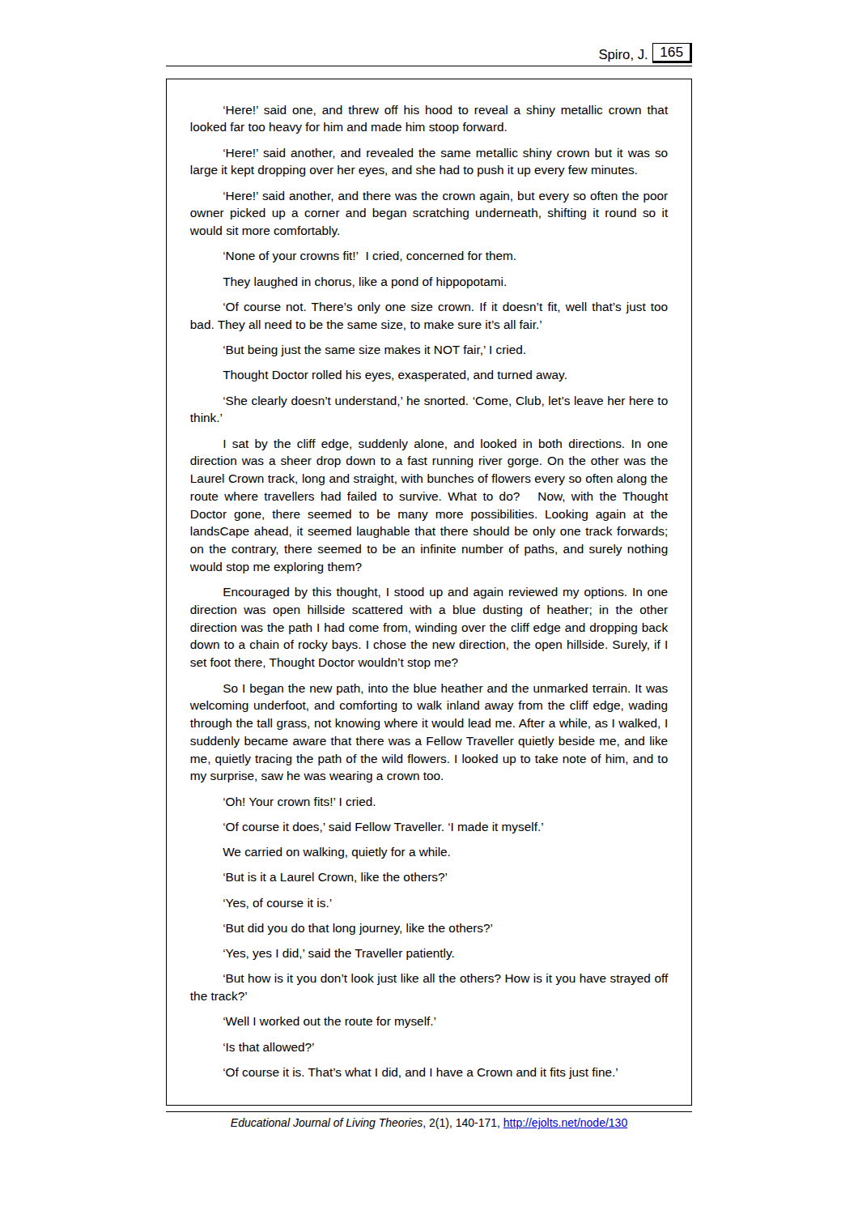Spiro, J. 165
‘Here!’ said one, and threw off his hood to reveal a shiny metallic crown that looked far too heavy for him and made him stoop forward.
‘Here!’ said another, and revealed the same metallic shiny crown but it was so large it kept dropping over her eyes, and she had to push it up every few minutes.
‘Here!’ said another, and there was the crown again, but every so often the poor owner picked up a corner and began scratching underneath, shifting it round so it would sit more comfortably.
‘None of your crowns fit!’ I cried, concerned for them.
They laughed in chorus, like a pond of hippopotami.
‘Of course not. There’s only one size crown. If it doesn’t fit, well that’s just too bad. They all need to be the same size, to make sure it’s all fair.’
‘But being just the same size makes it NOT fair,’ I cried.
Thought Doctor rolled his eyes, exasperated, and turned away.
‘She clearly doesn’t understand,’ he snorted. ‘Come, Club, let’s leave her here to think.’
I sat by the cliff edge, suddenly alone, and looked in both directions. In one direction was a sheer drop down to a fast running river gorge. On the other was the Laurel Crown track, long and straight, with bunches of flowers every so often along the route where travellers had failed to survive. What to do? Now, with the Thought Doctor gone, there seemed to be many more possibilities. Looking again at the landsCape ahead, it seemed laughable that there should be only one track forwards; on the contrary, there seemed to be an infinite number of paths, and surely nothing would stop me exploring them?
Encouraged by this thought, I stood up and again reviewed my options. In one direction was open hillside scattered with a blue dusting of heather; in the other direction was the path I had come from, winding over the cliff edge and dropping back down to a chain of rocky bays. I chose the new direction, the open hillside. Surely, if I set foot there, Thought Doctor wouldn’t stop me?
So I began the new path, into the blue heather and the unmarked terrain. It was welcoming underfoot, and comforting to walk inland away from the cliff edge, wading through the tall grass, not knowing where it would lead me. After a while, as I walked, I suddenly became aware that there was a Fellow Traveller quietly beside me, and like me, quietly tracing the path of the wild flowers. I looked up to take note of him, and to my surprise, saw he was wearing a crown too.
‘Oh! Your crown fits!’ I cried.
‘Of course it does,’ said Fellow Traveller. ‘I made it myself.’
We carried on walking, quietly for a while.
‘But is it a Laurel Crown, like the others?’
‘Yes, of course it is.’
‘But did you do that long journey, like the others?’
‘Yes, yes I did,’ said the Traveller patiently.
‘But how is it you don’t look just like all the others? How is it you have strayed off the track?’
‘Well I worked out the route for myself.’
‘Is that allowed?’
‘Of course it is. That’s what I did, and I have a Crown and it fits just fine.’
Educational Journal of Living Theories, 2(1), 140-171, http://ejolts.net/node/130